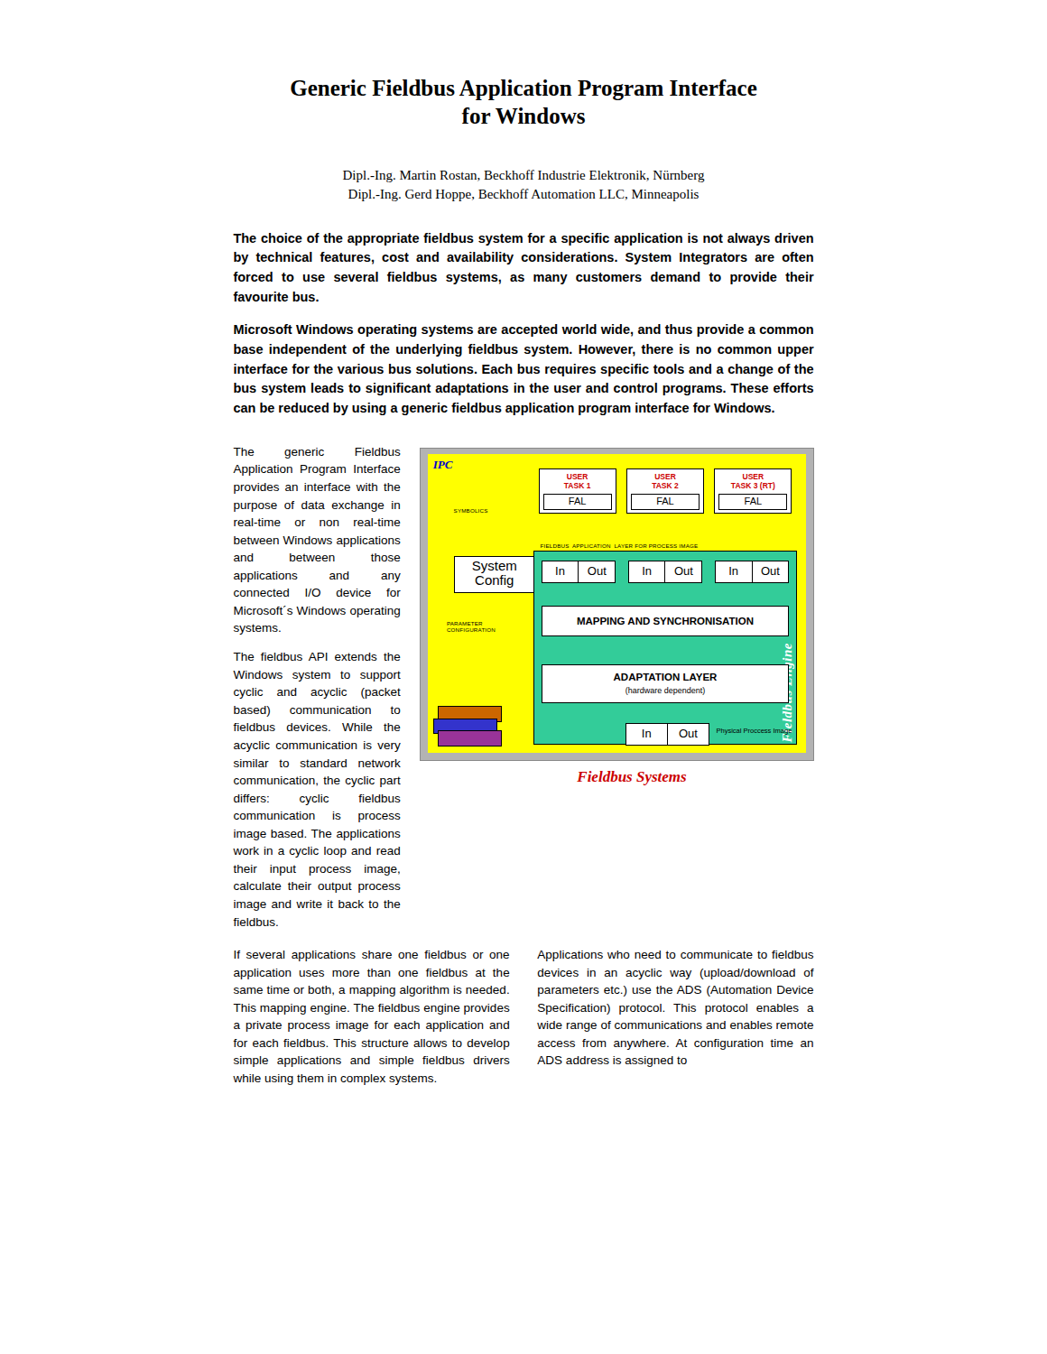Generic Fieldbus Application Program Interface
for Windows
Dipl.-Ing. Martin Rostan, Beckhoff Industrie Elektronik, Nürnberg
Dipl.-Ing. Gerd Hoppe, Beckhoff Automation LLC, Minneapolis
The choice of the appropriate fieldbus system for a specific application is not always driven by technical features, cost and availability considerations. System Integrators are often forced to use several fieldbus systems, as many customers demand to provide their favourite bus.
Microsoft Windows operating systems are accepted world wide, and thus provide a common base independent of the underlying fieldbus system. However, there is no common upper interface for the various bus solutions. Each bus requires specific tools and a change of the bus system leads to significant adaptations in the user and control programs. These efforts can be reduced by using a generic fieldbus application program interface for Windows.
IPC
USER
TASK 1FAL
USER
TASK 2FAL
USER
TASK 3 (RT)FAL
FIELDBUS APPLICATION LAYER FOR PROCESS IMAGE
SYMBOLICS
PARAMETER
CONFIGURATION
System
Config
Fieldbus Engine
In
Out
In
Out
In
Out
MAPPING AND SYNCHRONISATION
ADAPTATION LAYER(hardware dependent)
In
Out
Physical Proccess Image
Fieldbus Systems
The generic Fieldbus Application Program Interface provides an interface with the purpose of data exchange in real-time or non real-time between Windows applications and between those applications and any connected I/O device for Microsoft´s Windows operating systems.
The fieldbus API extends the Windows system to support cyclic and acyclic (packet based) communication to fieldbus devices. While the acyclic communication is very similar to standard network communication, the cyclic part differs: cyclic fieldbus communication is process image based. The applications work in a cyclic loop and read their input process image, calculate their output process image and write it back to the fieldbus.
If several applications share one fieldbus or one application uses more than one fieldbus at the same time or both, a mapping algorithm is needed. This mapping engine. The fieldbus engine provides a private process image for each application and for each fieldbus. This structure allows to develop simple applications and simple fieldbus drivers while using them in complex systems.
Applications who need to communicate to fieldbus devices in an acyclic way (upload/download of parameters etc.) use the ADS (Automation Device Specification) protocol. This protocol enables a wide range of communications and enables remote access from anywhere. At configuration time an ADS address is assigned to